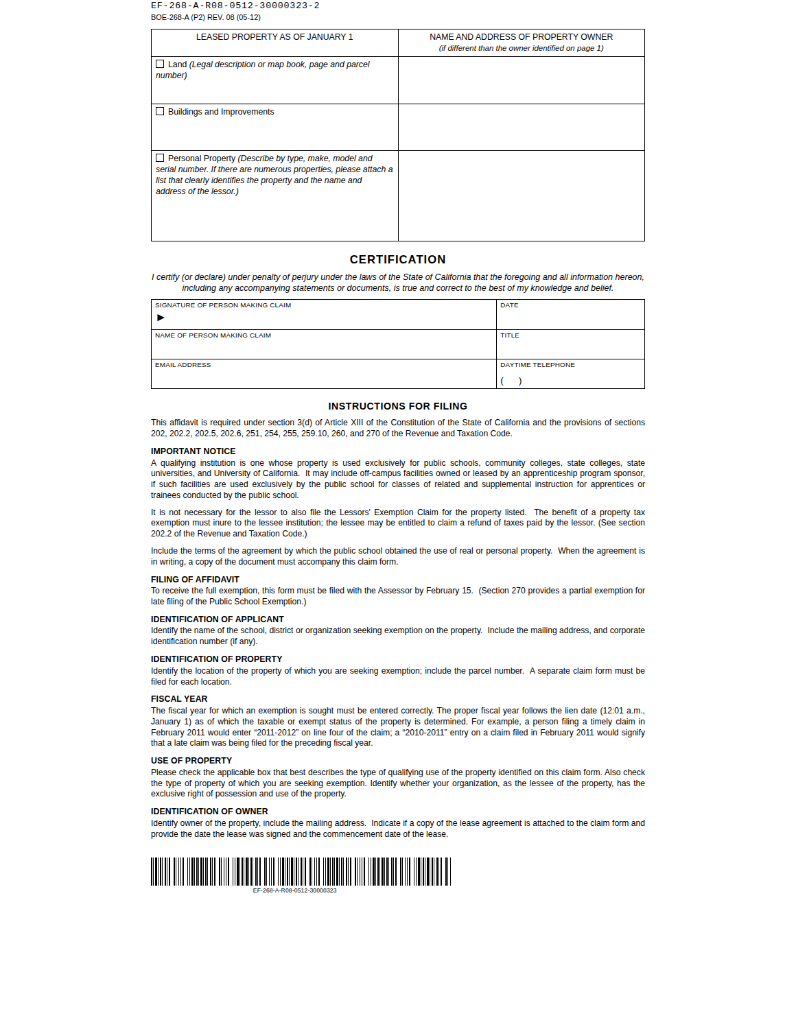EF-268-A-R08-0512-30000323-2
BOE-268-A (P2) REV. 08 (05-12)
| LEASED PROPERTY AS OF JANUARY 1 | NAME AND ADDRESS OF PROPERTY OWNER (if different than the owner identified on page 1) |
| --- | --- |
| Land (Legal description or map book, page and parcel number) | |
| Buildings and Improvements | |
| Personal Property (Describe by type, make, model and serial number. If there are numerous properties, please attach a list that clearly identifies the property and the name and address of the lessor.) | |
CERTIFICATION
I certify (or declare) under penalty of perjury under the laws of the State of California that the foregoing and all information hereon, including any accompanying statements or documents, is true and correct to the best of my knowledge and belief.
| SIGNATURE OF PERSON MAKING CLAIM ► | DATE |
| NAME OF PERSON MAKING CLAIM | TITLE |
| EMAIL ADDRESS | DAYTIME TELEPHONE ( ) |
INSTRUCTIONS FOR FILING
This affidavit is required under section 3(d) of Article XIII of the Constitution of the State of California and the provisions of sections 202, 202.2, 202.5, 202.6, 251, 254, 255, 259.10, 260, and 270 of the Revenue and Taxation Code.
IMPORTANT NOTICE
A qualifying institution is one whose property is used exclusively for public schools, community colleges, state colleges, state universities, and University of California. It may include off-campus facilities owned or leased by an apprenticeship program sponsor, if such facilities are used exclusively by the public school for classes of related and supplemental instruction for apprentices or trainees conducted by the public school.
It is not necessary for the lessor to also file the Lessors' Exemption Claim for the property listed. The benefit of a property tax exemption must inure to the lessee institution; the lessee may be entitled to claim a refund of taxes paid by the lessor. (See section 202.2 of the Revenue and Taxation Code.)
Include the terms of the agreement by which the public school obtained the use of real or personal property. When the agreement is in writing, a copy of the document must accompany this claim form.
FILING OF AFFIDAVIT
To receive the full exemption, this form must be filed with the Assessor by February 15. (Section 270 provides a partial exemption for late filing of the Public School Exemption.)
IDENTIFICATION OF APPLICANT
Identify the name of the school, district or organization seeking exemption on the property. Include the mailing address, and corporate identification number (if any).
IDENTIFICATION OF PROPERTY
Identify the location of the property of which you are seeking exemption; include the parcel number. A separate claim form must be filed for each location.
FISCAL YEAR
The fiscal year for which an exemption is sought must be entered correctly. The proper fiscal year follows the lien date (12:01 a.m., January 1) as of which the taxable or exempt status of the property is determined. For example, a person filing a timely claim in February 2011 would enter “2011-2012” on line four of the claim; a “2010-2011” entry on a claim filed in February 2011 would signify that a late claim was being filed for the preceding fiscal year.
USE OF PROPERTY
Please check the applicable box that best describes the type of qualifying use of the property identified on this claim form. Also check the type of property of which you are seeking exemption. Identify whether your organization, as the lessee of the property, has the exclusive right of possession and use of the property.
IDENTIFICATION OF OWNER
Identify owner of the property, include the mailing address. Indicate if a copy of the lease agreement is attached to the claim form and provide the date the lease was signed and the commencement date of the lease.
EF-268-A-R08-0512-30000323